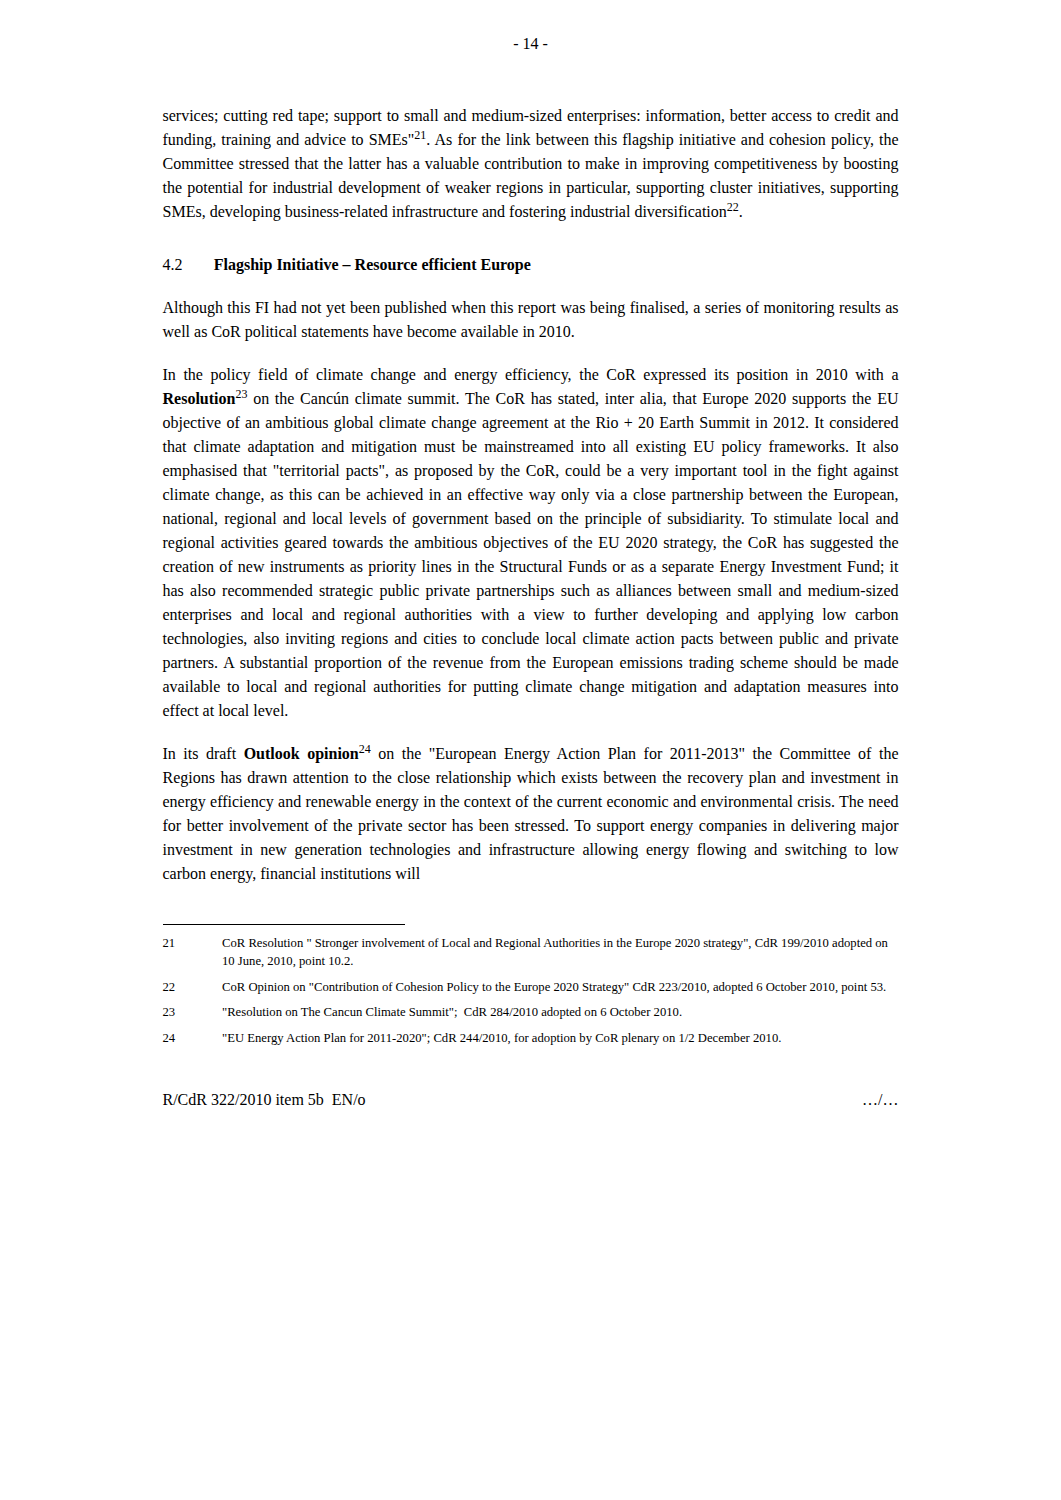- 14 -
services; cutting red tape; support to small and medium-sized enterprises: information, better access to credit and funding, training and advice to SMEs"21. As for the link between this flagship initiative and cohesion policy, the Committee stressed that the latter has a valuable contribution to make in improving competitiveness by boosting the potential for industrial development of weaker regions in particular, supporting cluster initiatives, supporting SMEs, developing business-related infrastructure and fostering industrial diversification22.
4.2 Flagship Initiative – Resource efficient Europe
Although this FI had not yet been published when this report was being finalised, a series of monitoring results as well as CoR political statements have become available in 2010.
In the policy field of climate change and energy efficiency, the CoR expressed its position in 2010 with a Resolution23 on the Cancún climate summit. The CoR has stated, inter alia, that Europe 2020 supports the EU objective of an ambitious global climate change agreement at the Rio + 20 Earth Summit in 2012. It considered that climate adaptation and mitigation must be mainstreamed into all existing EU policy frameworks. It also emphasised that "territorial pacts", as proposed by the CoR, could be a very important tool in the fight against climate change, as this can be achieved in an effective way only via a close partnership between the European, national, regional and local levels of government based on the principle of subsidiarity. To stimulate local and regional activities geared towards the ambitious objectives of the EU 2020 strategy, the CoR has suggested the creation of new instruments as priority lines in the Structural Funds or as a separate Energy Investment Fund; it has also recommended strategic public private partnerships such as alliances between small and medium-sized enterprises and local and regional authorities with a view to further developing and applying low carbon technologies, also inviting regions and cities to conclude local climate action pacts between public and private partners. A substantial proportion of the revenue from the European emissions trading scheme should be made available to local and regional authorities for putting climate change mitigation and adaptation measures into effect at local level.
In its draft Outlook opinion24 on the "European Energy Action Plan for 2011-2013" the Committee of the Regions has drawn attention to the close relationship which exists between the recovery plan and investment in energy efficiency and renewable energy in the context of the current economic and environmental crisis. The need for better involvement of the private sector has been stressed. To support energy companies in delivering major investment in new generation technologies and infrastructure allowing energy flowing and switching to low carbon energy, financial institutions will
21
CoR Resolution " Stronger involvement of Local and Regional Authorities in the Europe 2020 strategy", CdR 199/2010 adopted on 10 June, 2010, point 10.2.
22
CoR Opinion on "Contribution of Cohesion Policy to the Europe 2020 Strategy" CdR 223/2010, adopted 6 October 2010, point 53.
23
"Resolution on The Cancun Climate Summit"; CdR 284/2010 adopted on 6 October 2010.
24
"EU Energy Action Plan for 2011-2020"; CdR 244/2010, for adoption by CoR plenary on 1/2 December 2010.
R/CdR 322/2010 item 5b EN/o …/…